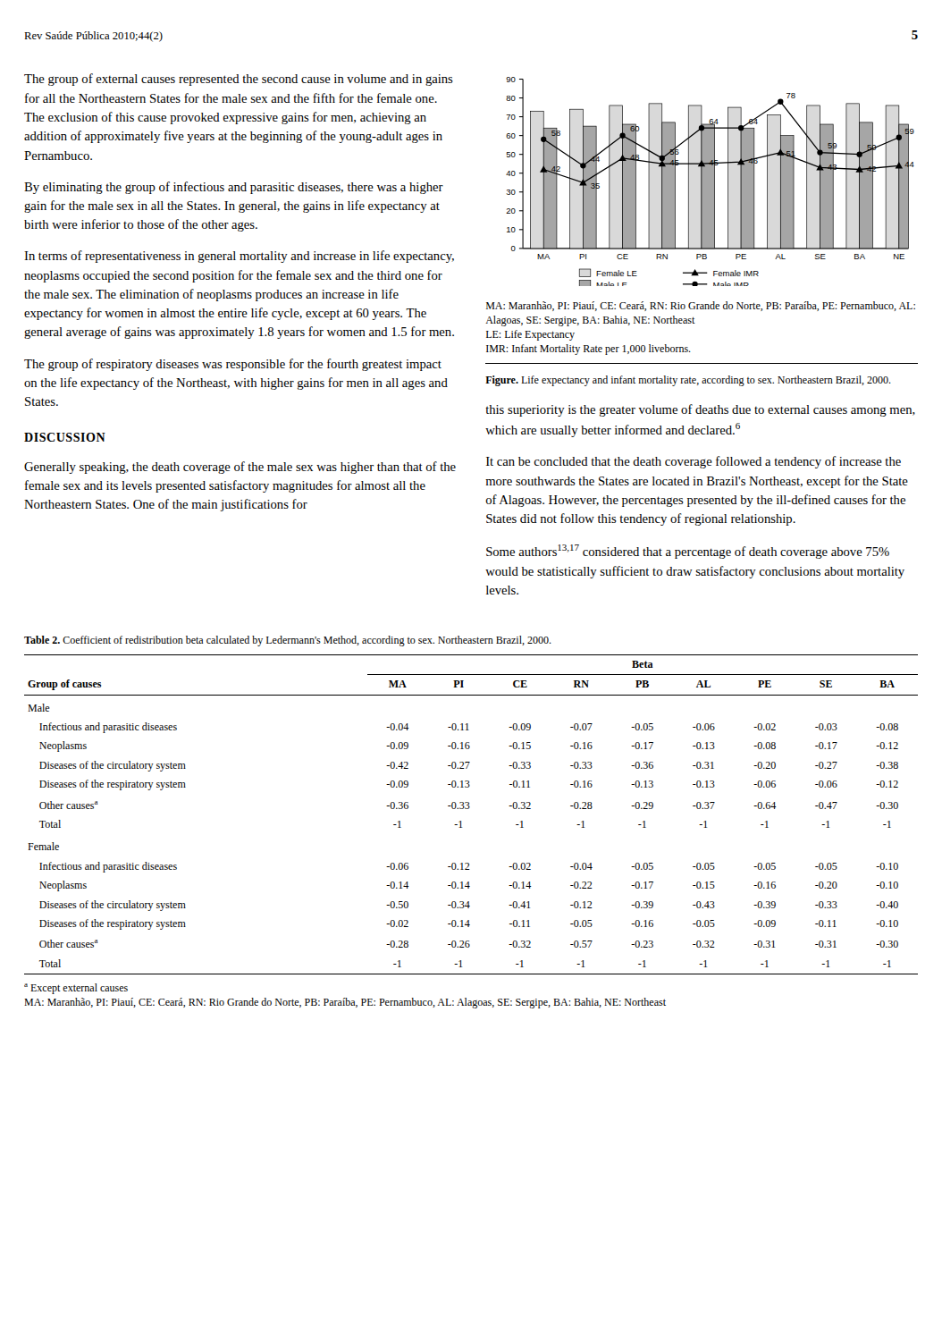Rev Saúde Pública 2010;44(2)
5
The group of external causes represented the second cause in volume and in gains for all the Northeastern States for the male sex and the fifth for the female one. The exclusion of this cause provoked expressive gains for men, achieving an addition of approximately five years at the beginning of the young-adult ages in Pernambuco.
By eliminating the group of infectious and parasitic diseases, there was a higher gain for the male sex in all the States. In general, the gains in life expectancy at birth were inferior to those of the other ages.
In terms of representativeness in general mortality and increase in life expectancy, neoplasms occupied the second position for the female sex and the third one for the male sex. The elimination of neoplasms produces an increase in life expectancy for women in almost the entire life cycle, except at 60 years. The general average of gains was approximately 1.8 years for women and 1.5 for men.
The group of respiratory diseases was responsible for the fourth greatest impact on the life expectancy of the Northeast, with higher gains for men in all ages and States.
DISCUSSION
Generally speaking, the death coverage of the male sex was higher than that of the female sex and its levels presented satisfactory magnitudes for almost all the Northeastern States. One of the main justifications for
90 80 70 60 50 40 30 20 10 0 58 42 44 35 60 48 56 45 64 45 64 46 78 51 59 43 50 42 59 44 MA PI CE RN PB PE AL SE BA NE Female LE Female IMR Male LE Male IMR
MA: Maranhão, PI: Piauí, CE: Ceará, RN: Rio Grande do Norte, PB: Paraíba, PE: Pernambuco, AL: Alagoas, SE: Sergipe, BA: Bahia, NE: Northeast
LE: Life Expectancy
IMR: Infant Mortality Rate per 1,000 liveborns.
Figure. Life expectancy and infant mortality rate, according to sex. Northeastern Brazil, 2000.
this superiority is the greater volume of deaths due to external causes among men, which are usually better informed and declared.6
It can be concluded that the death coverage followed a tendency of increase the more southwards the States are located in Brazil's Northeast, except for the State of Alagoas. However, the percentages presented by the ill-defined causes for the States did not follow this tendency of regional relationship.
Some authors13,17 considered that a percentage of death coverage above 75% would be statistically sufficient to draw satisfactory conclusions about mortality levels.
Table 2. Coefficient of redistribution beta calculated by Ledermann's Method, according to sex. Northeastern Brazil, 2000.
| Group of causes | Beta |
| --- | --- |
| MA | PI | CE | RN | PB | AL | PE | SE | BA |
| Male |
| Infectious and parasitic diseases | -0.04 | -0.11 | -0.09 | -0.07 | -0.05 | -0.06 | -0.02 | -0.03 | -0.08 |
| Neoplasms | -0.09 | -0.16 | -0.15 | -0.16 | -0.17 | -0.13 | -0.08 | -0.17 | -0.12 |
| Diseases of the circulatory system | -0.42 | -0.27 | -0.33 | -0.33 | -0.36 | -0.31 | -0.20 | -0.27 | -0.38 |
| Diseases of the respiratory system | -0.09 | -0.13 | -0.11 | -0.16 | -0.13 | -0.13 | -0.06 | -0.06 | -0.12 |
| Other causes a | -0.36 | -0.33 | -0.32 | -0.28 | -0.29 | -0.37 | -0.64 | -0.47 | -0.30 |
| Total | -1 | -1 | -1 | -1 | -1 | -1 | -1 | -1 | -1 |
| Female |
| Infectious and parasitic diseases | -0.06 | -0.12 | -0.02 | -0.04 | -0.05 | -0.05 | -0.05 | -0.05 | -0.10 |
| Neoplasms | -0.14 | -0.14 | -0.14 | -0.22 | -0.17 | -0.15 | -0.16 | -0.20 | -0.10 |
| Diseases of the circulatory system | -0.50 | -0.34 | -0.41 | -0.12 | -0.39 | -0.43 | -0.39 | -0.33 | -0.40 |
| Diseases of the respiratory system | -0.02 | -0.14 | -0.11 | -0.05 | -0.16 | -0.05 | -0.09 | -0.11 | -0.10 |
| Other causes a | -0.28 | -0.26 | -0.32 | -0.57 | -0.23 | -0.32 | -0.31 | -0.31 | -0.30 |
| Total | -1 | -1 | -1 | -1 | -1 | -1 | -1 | -1 | -1 |
a Except external causes
MA: Maranhão, PI: Piauí, CE: Ceará, RN: Rio Grande do Norte, PB: Paraíba, PE: Pernambuco, AL: Alagoas, SE: Sergipe, BA: Bahia, NE: Northeast